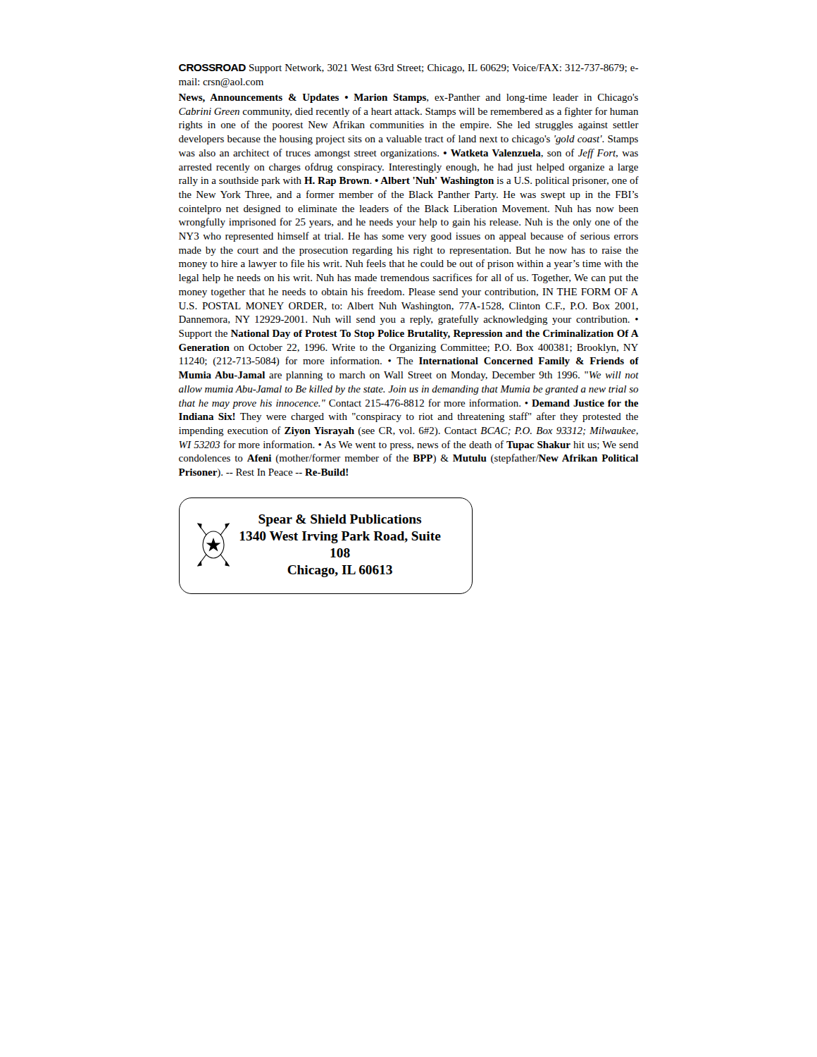Crossroad Support Network, 3021 West 63rd Street; Chicago, IL 60629; Voice/FAX: 312-737-8679; e-mail: crsn@aol.com
News, Announcements & Updates • Marion Stamps, ex-Panther and long-time leader in Chicago's Cabrini Green community, died recently of a heart attack. Stamps will be remembered as a fighter for human rights in one of the poorest New Afrikan communities in the empire. She led struggles against settler developers because the housing project sits on a valuable tract of land next to chicago's 'gold coast'. Stamps was also an architect of truces amongst street organizations. • Watketa Valenzuela, son of Jeff Fort, was arrested recently on charges ofdrug conspiracy. Interestingly enough, he had just helped organize a large rally in a southside park with H. Rap Brown. • Albert 'Nuh' Washington is a U.S. political prisoner, one of the New York Three, and a former member of the Black Panther Party. He was swept up in the FBI’s cointelpro net designed to eliminate the leaders of the Black Liberation Movement. Nuh has now been wrongfully imprisoned for 25 years, and he needs your help to gain his release. Nuh is the only one of the NY3 who represented himself at trial. He has some very good issues on appeal because of serious errors made by the court and the prosecution regarding his right to representation. But he now has to raise the money to hire a lawyer to file his writ. Nuh feels that he could be out of prison within a year’s time with the legal help he needs on his writ. Nuh has made tremendous sacrifices for all of us. Together, We can put the money together that he needs to obtain his freedom. Please send your contribution, IN THE FORM OF A U.S. POSTAL MONEY ORDER, to: Albert Nuh Washington, 77A-1528, Clinton C.F., P.O. Box 2001, Dannemora, NY 12929-2001. Nuh will send you a reply, gratefully acknowledging your contribution. • Support the National Day of Protest To Stop Police Brutality, Repression and the Criminalization Of A Generation on October 22, 1996. Write to the Organizing Committee; P.O. Box 400381; Brooklyn, NY 11240; (212-713-5084) for more information. • The International Concerned Family & Friends of Mumia Abu-Jamal are planning to march on Wall Street on Monday, December 9th 1996. "We will not allow mumia Abu-Jamal to Be killed by the state. Join us in demanding that Mumia be granted a new trial so that he may prove his innocence." Contact 215-476-8812 for more information. • Demand Justice for the Indiana Six! They were charged with "conspiracy to riot and threatening staff" after they protested the impending execution of Ziyon Yisrayah (see CR, vol. 6#2). Contact BCAC; P.O. Box 93312; Milwaukee, WI 53203 for more information. • As We went to press, news of the death of Tupac Shakur hit us; We send condolences to Afeni (mother/former member of the BPP) & Mutulu (stepfather/New Afrikan Political Prisoner). -- Rest In Peace -- Re-Build!
Spear & Shield Publications
1340 West Irving Park Road, Suite 108
Chicago, IL 60613